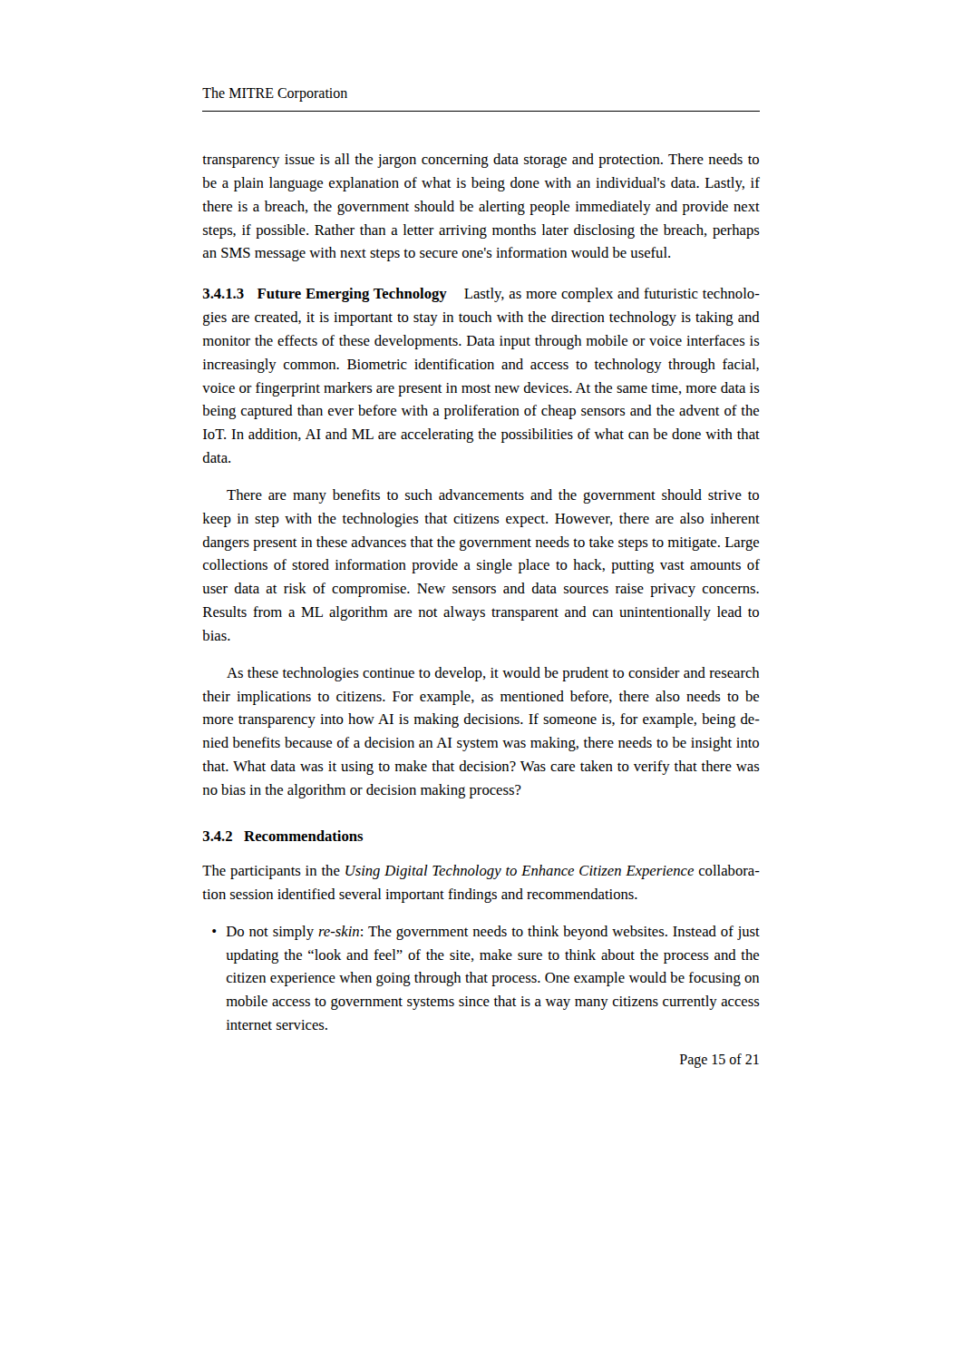The MITRE Corporation
transparency issue is all the jargon concerning data storage and protection. There needs to be a plain language explanation of what is being done with an individual's data. Lastly, if there is a breach, the government should be alerting people immediately and provide next steps, if possible. Rather than a letter arriving months later disclosing the breach, perhaps an SMS message with next steps to secure one's information would be useful.
3.4.1.3 Future Emerging Technology Lastly, as more complex and futuristic technologies are created, it is important to stay in touch with the direction technology is taking and monitor the effects of these developments. Data input through mobile or voice interfaces is increasingly common. Biometric identification and access to technology through facial, voice or fingerprint markers are present in most new devices. At the same time, more data is being captured than ever before with a proliferation of cheap sensors and the advent of the IoT. In addition, AI and ML are accelerating the possibilities of what can be done with that data.
There are many benefits to such advancements and the government should strive to keep in step with the technologies that citizens expect. However, there are also inherent dangers present in these advances that the government needs to take steps to mitigate. Large collections of stored information provide a single place to hack, putting vast amounts of user data at risk of compromise. New sensors and data sources raise privacy concerns. Results from a ML algorithm are not always transparent and can unintentionally lead to bias.
As these technologies continue to develop, it would be prudent to consider and research their implications to citizens. For example, as mentioned before, there also needs to be more transparency into how AI is making decisions. If someone is, for example, being denied benefits because of a decision an AI system was making, there needs to be insight into that. What data was it using to make that decision? Was care taken to verify that there was no bias in the algorithm or decision making process?
3.4.2 Recommendations
The participants in the Using Digital Technology to Enhance Citizen Experience collaboration session identified several important findings and recommendations.
Do not simply re-skin: The government needs to think beyond websites. Instead of just updating the “look and feel” of the site, make sure to think about the process and the citizen experience when going through that process. One example would be focusing on mobile access to government systems since that is a way many citizens currently access internet services.
Page 15 of 21